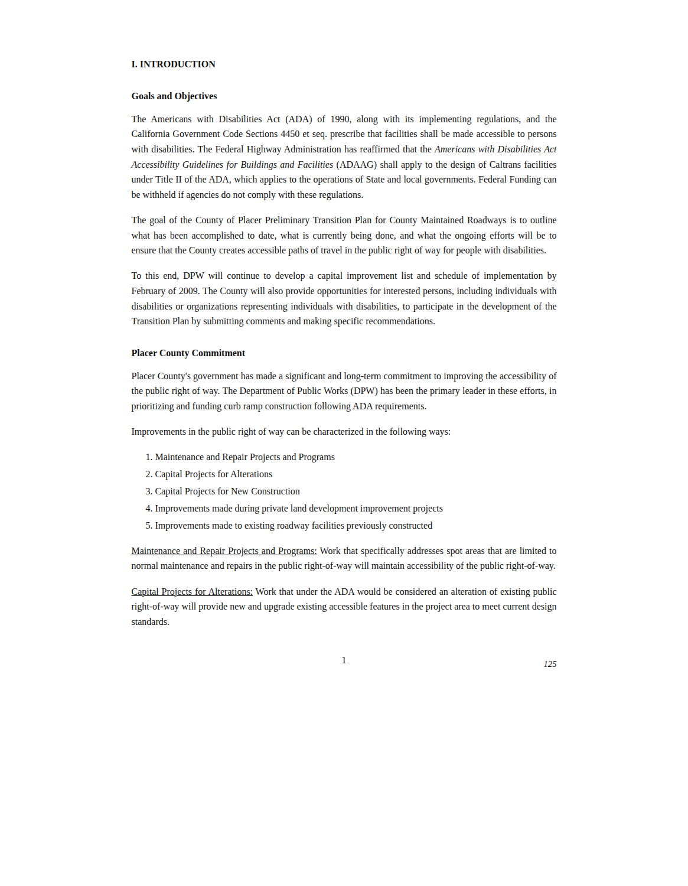I. Introduction
Goals and Objectives
The Americans with Disabilities Act (ADA) of 1990, along with its implementing regulations, and the California Government Code Sections 4450 et seq. prescribe that facilities shall be made accessible to persons with disabilities. The Federal Highway Administration has reaffirmed that the Americans with Disabilities Act Accessibility Guidelines for Buildings and Facilities (ADAAG) shall apply to the design of Caltrans facilities under Title II of the ADA, which applies to the operations of State and local governments. Federal Funding can be withheld if agencies do not comply with these regulations.
The goal of the County of Placer Preliminary Transition Plan for County Maintained Roadways is to outline what has been accomplished to date, what is currently being done, and what the ongoing efforts will be to ensure that the County creates accessible paths of travel in the public right of way for people with disabilities.
To this end, DPW will continue to develop a capital improvement list and schedule of implementation by February of 2009. The County will also provide opportunities for interested persons, including individuals with disabilities or organizations representing individuals with disabilities, to participate in the development of the Transition Plan by submitting comments and making specific recommendations.
Placer County Commitment
Placer County's government has made a significant and long-term commitment to improving the accessibility of the public right of way. The Department of Public Works (DPW) has been the primary leader in these efforts, in prioritizing and funding curb ramp construction following ADA requirements.
Improvements in the public right of way can be characterized in the following ways:
Maintenance and Repair Projects and Programs
Capital Projects for Alterations
Capital Projects for New Construction
Improvements made during private land development improvement projects
Improvements made to existing roadway facilities previously constructed
Maintenance and Repair Projects and Programs: Work that specifically addresses spot areas that are limited to normal maintenance and repairs in the public right-of-way will maintain accessibility of the public right-of-way.
Capital Projects for Alterations: Work that under the ADA would be considered an alteration of existing public right-of-way will provide new and upgrade existing accessible features in the project area to meet current design standards.
1
125